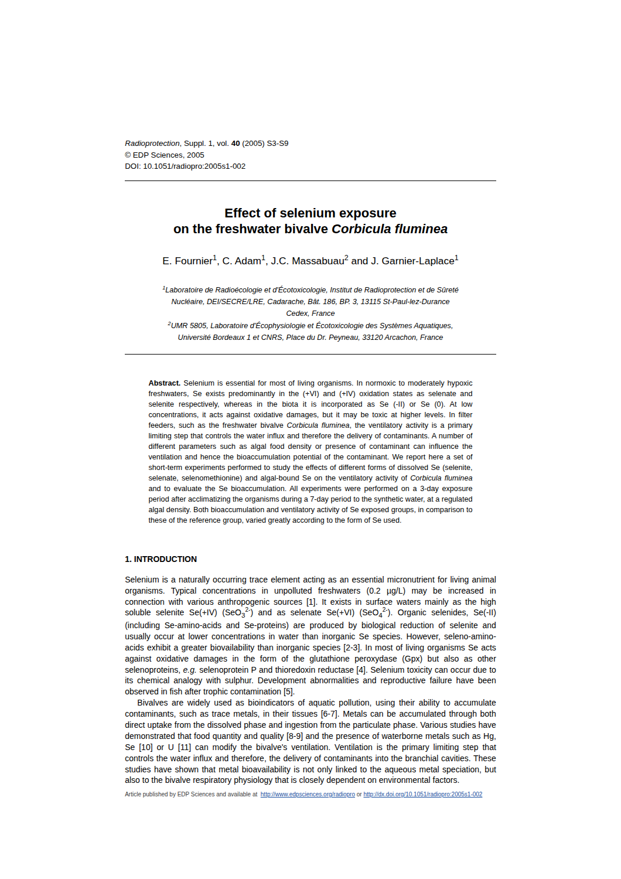Radioprotection, Suppl. 1, vol. 40 (2005) S3-S9
© EDP Sciences, 2005
DOI: 10.1051/radiopro:2005s1-002
Effect of selenium exposure
on the freshwater bivalve Corbicula fluminea
E. Fournier1, C. Adam1, J.C. Massabuau2 and J. Garnier-Laplace1
1Laboratoire de Radioécologie et d'Écotoxicologie, Institut de Radioprotection et de Sûreté
Nucléaire, DEI/SECRE/LRE, Cadarache, Bât. 186, BP. 3, 13115 St-Paul-lez-Durance
Cedex, France
2UMR 5805, Laboratoire d'Écophysiologie et Écotoxicologie des Systèmes Aquatiques,
Université Bordeaux 1 et CNRS, Place du Dr. Peyneau, 33120 Arcachon, France
Abstract. Selenium is essential for most of living organisms. In normoxic to moderately hypoxic freshwaters, Se exists predominantly in the (+VI) and (+IV) oxidation states as selenate and selenite respectively, whereas in the biota it is incorporated as Se (-II) or Se (0). At low concentrations, it acts against oxidative damages, but it may be toxic at higher levels. In filter feeders, such as the freshwater bivalve Corbicula fluminea, the ventilatory activity is a primary limiting step that controls the water influx and therefore the delivery of contaminants. A number of different parameters such as algal food density or presence of contaminant can influence the ventilation and hence the bioaccumulation potential of the contaminant. We report here a set of short-term experiments performed to study the effects of different forms of dissolved Se (selenite, selenate, selenomethionine) and algal-bound Se on the ventilatory activity of Corbicula fluminea and to evaluate the Se bioaccumulation. All experiments were performed on a 3-day exposure period after acclimatizing the organisms during a 7-day period to the synthetic water, at a regulated algal density. Both bioaccumulation and ventilatory activity of Se exposed groups, in comparison to these of the reference group, varied greatly according to the form of Se used.
1. INTRODUCTION
Selenium is a naturally occurring trace element acting as an essential micronutrient for living animal organisms. Typical concentrations in unpolluted freshwaters (0.2 µg/L) may be increased in connection with various anthropogenic sources [1]. It exists in surface waters mainly as the high soluble selenite Se(+IV) (SeO32-) and as selenate Se(+VI) (SeO42-). Organic selenides, Se(-II) (including Se-amino-acids and Se-proteins) are produced by biological reduction of selenite and usually occur at lower concentrations in water than inorganic Se species. However, seleno-amino-acids exhibit a greater biovailability than inorganic species [2-3]. In most of living organisms Se acts against oxidative damages in the form of the glutathione peroxydase (Gpx) but also as other selenoproteins, e.g. selenoprotein P and thioredoxin reductase [4]. Selenium toxicity can occur due to its chemical analogy with sulphur. Development abnormalities and reproductive failure have been observed in fish after trophic contamination [5].
Bivalves are widely used as bioindicators of aquatic pollution, using their ability to accumulate contaminants, such as trace metals, in their tissues [6-7]. Metals can be accumulated through both direct uptake from the dissolved phase and ingestion from the particulate phase. Various studies have demonstrated that food quantity and quality [8-9] and the presence of waterborne metals such as Hg, Se [10] or U [11] can modify the bivalve's ventilation. Ventilation is the primary limiting step that controls the water influx and therefore, the delivery of contaminants into the branchial cavities. These studies have shown that metal bioavailability is not only linked to the aqueous metal speciation, but also to the bivalve respiratory physiology that is closely dependent on environmental factors.
Article published by EDP Sciences and available at http://www.edpsciences.org/radiopro or http://dx.doi.org/10.1051/radiopro:2005s1-002